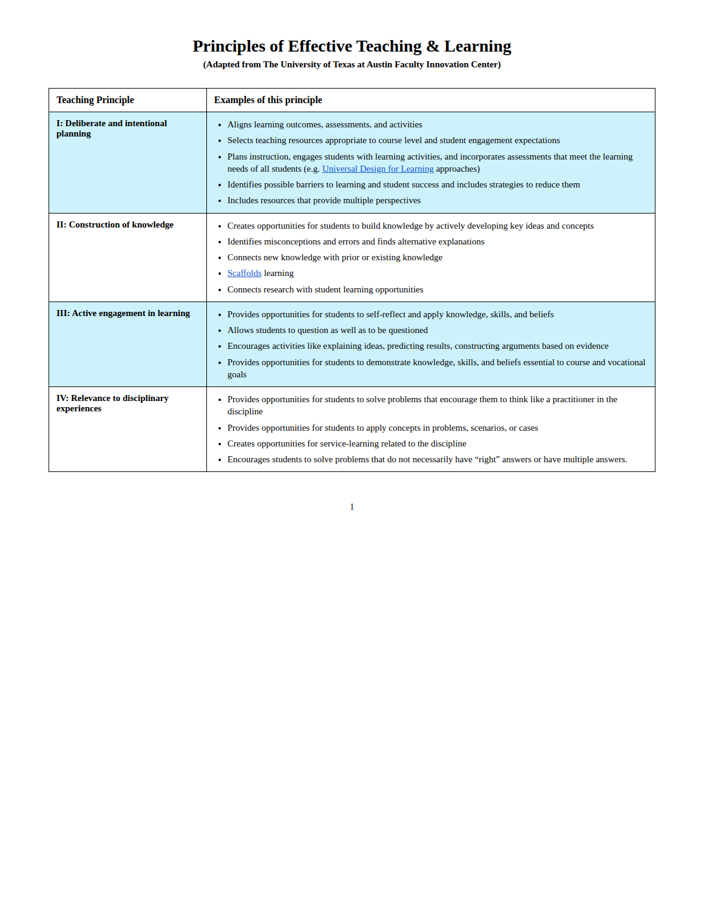Principles of Effective Teaching & Learning
(Adapted from The University of Texas at Austin Faculty Innovation Center)
| Teaching Principle | Examples of this principle |
| --- | --- |
| I: Deliberate and intentional planning | Aligns learning outcomes, assessments, and activities Selects teaching resources appropriate to course level and student engagement expectations Plans instruction, engages students with learning activities, and incorporates assessments that meet the learning needs of all students (e.g. Universal Design for Learning approaches) Identifies possible barriers to learning and student success and includes strategies to reduce them Includes resources that provide multiple perspectives |
| II: Construction of knowledge | Creates opportunities for students to build knowledge by actively developing key ideas and concepts Identifies misconceptions and errors and finds alternative explanations Connects new knowledge with prior or existing knowledge Scaffolds learning Connects research with student learning opportunities |
| III: Active engagement in learning | Provides opportunities for students to self-reflect and apply knowledge, skills, and beliefs Allows students to question as well as to be questioned Encourages activities like explaining ideas, predicting results, constructing arguments based on evidence Provides opportunities for students to demonstrate knowledge, skills, and beliefs essential to course and vocational goals |
| IV: Relevance to disciplinary experiences | Provides opportunities for students to solve problems that encourage them to think like a practitioner in the discipline Provides opportunities for students to apply concepts in problems, scenarios, or cases Creates opportunities for service-learning related to the discipline Encourages students to solve problems that do not necessarily have “right” answers or have multiple answers. |
1